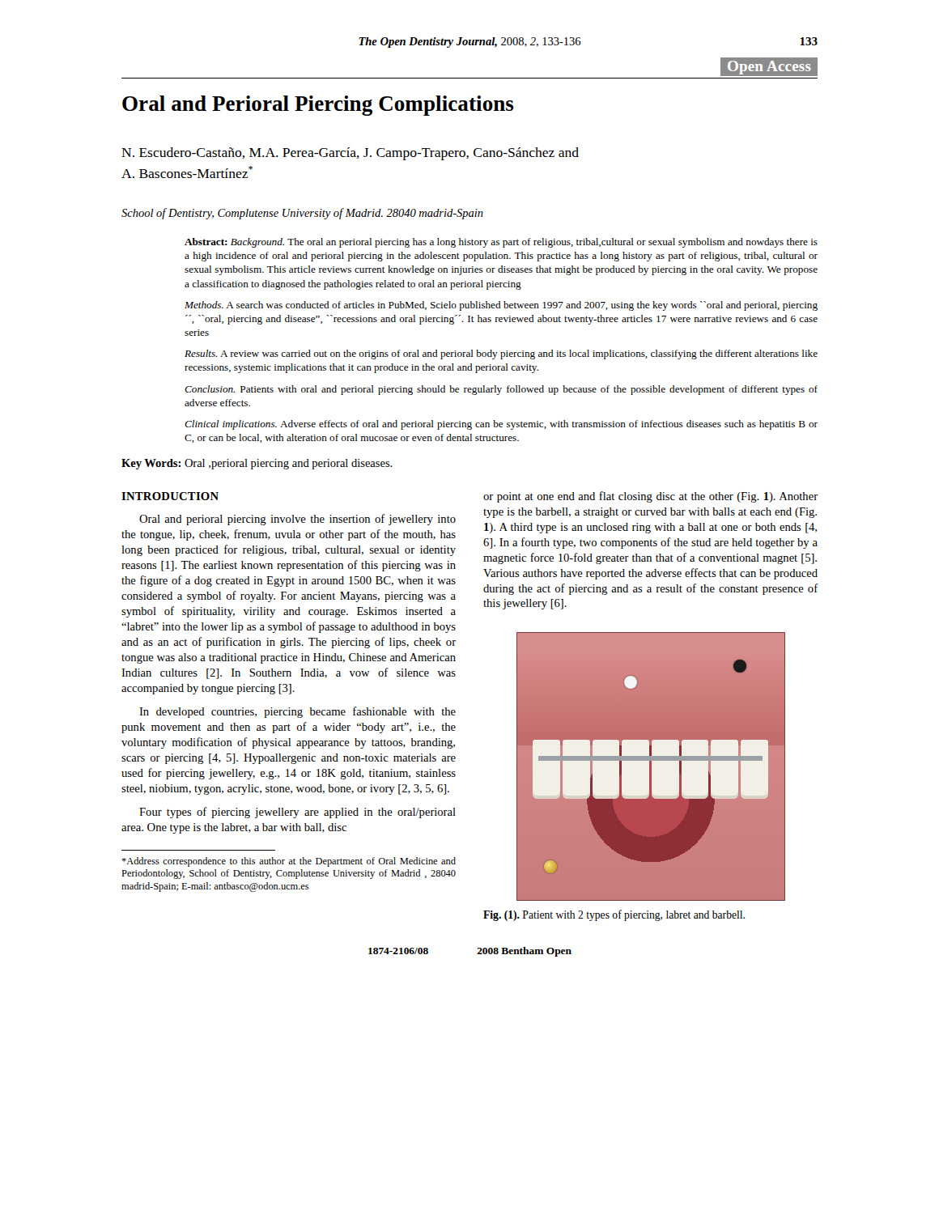The Open Dentistry Journal, 2008, 2, 133-136 133
Open Access
Oral and Perioral Piercing Complications
N. Escudero-Castaño, M.A. Perea-García, J. Campo-Trapero, Cano-Sánchez and
A. Bascones-Martínez*
School of Dentistry, Complutense University of Madrid. 28040 madrid-Spain
Abstract: Background. The oral an perioral piercing has a long history as part of religious, tribal,cultural or sexual symbolism and nowdays there is a high incidence of oral and perioral piercing in the adolescent population. This practice has a long history as part of religious, tribal, cultural or sexual symbolism. This article reviews current knowledge on injuries or diseases that might be produced by piercing in the oral cavity. We propose a classification to diagnosed the pathologies related to oral an perioral piercing
Methods. A search was conducted of articles in PubMed, Scielo published between 1997 and 2007, using the key words ``oral and perioral, piercing ´´, ``oral, piercing and disease”, ``recessions and oral piercing´´. It has reviewed about twenty-three articles 17 were narrative reviews and 6 case series
Results. A review was carried out on the origins of oral and perioral body piercing and its local implications, classifying the different alterations like recessions, systemic implications that it can produce in the oral and perioral cavity.
Conclusion. Patients with oral and perioral piercing should be regularly followed up because of the possible development of different types of adverse effects.
Clinical implications. Adverse effects of oral and perioral piercing can be systemic, with transmission of infectious diseases such as hepatitis B or C, or can be local, with alteration of oral mucosae or even of dental structures.
Key Words: Oral ,perioral piercing and perioral diseases.
INTRODUCTION
Oral and perioral piercing involve the insertion of jewellery into the tongue, lip, cheek, frenum, uvula or other part of the mouth, has long been practiced for religious, tribal, cultural, sexual or identity reasons [1]. The earliest known representation of this piercing was in the figure of a dog created in Egypt in around 1500 BC, when it was considered a symbol of royalty. For ancient Mayans, piercing was a symbol of spirituality, virility and courage. Eskimos inserted a “labret” into the lower lip as a symbol of passage to adulthood in boys and as an act of purification in girls. The piercing of lips, cheek or tongue was also a traditional practice in Hindu, Chinese and American Indian cultures [2]. In Southern India, a vow of silence was accompanied by tongue piercing [3].
In developed countries, piercing became fashionable with the punk movement and then as part of a wider “body art”, i.e., the voluntary modification of physical appearance by tattoos, branding, scars or piercing [4, 5]. Hypoallergenic and non-toxic materials are used for piercing jewellery, e.g., 14 or 18K gold, titanium, stainless steel, niobium, tygon, acrylic, stone, wood, bone, or ivory [2, 3, 5, 6].
Four types of piercing jewellery are applied in the oral/perioral area. One type is the labret, a bar with ball, disc
*Address correspondence to this author at the Department of Oral Medicine and Periodontology, School of Dentistry, Complutense University of Madrid , 28040 madrid-Spain; E-mail: antbasco@odon.ucm.es
or point at one end and flat closing disc at the other (Fig. 1). Another type is the barbell, a straight or curved bar with balls at each end (Fig. 1). A third type is an unclosed ring with a ball at one or both ends [4, 6]. In a fourth type, two components of the stud are held together by a magnetic force 10-fold greater than that of a conventional magnet [5]. Various authors have reported the adverse effects that can be produced during the act of piercing and as a result of the constant presence of this jewellery [6].
Fig. (1). Patient with 2 types of piercing, labret and barbell.
1874-2106/08 2008 Bentham Open